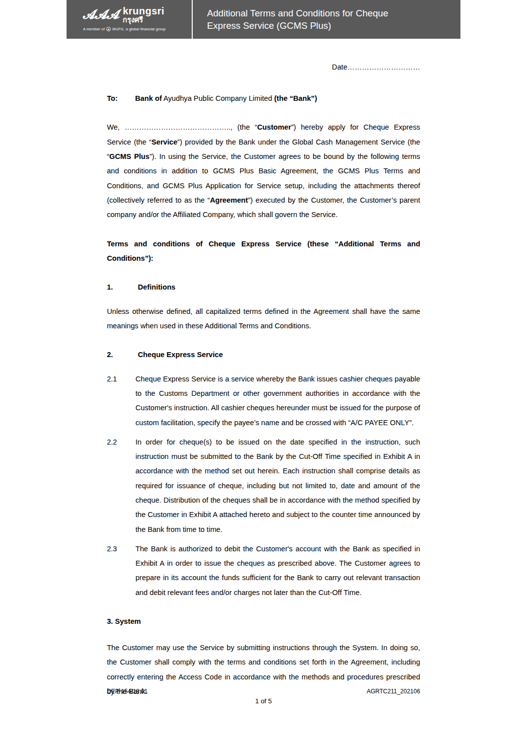𝓐𝓐𝓐 krungsri
กรุงศรี
A member of ● MUFG, a global financial group
Additional Terms and Conditions for Cheque
Express Service (GCMS Plus)
Date…………………………
To: Bank of Ayudhya Public Company Limited (the “Bank”)
We, …………………………………….., (the “Customer”) hereby apply for Cheque Express Service (the “Service”) provided by the Bank under the Global Cash Management Service (the “GCMS Plus”). In using the Service, the Customer agrees to be bound by the following terms and conditions in addition to GCMS Plus Basic Agreement, the GCMS Plus Terms and Conditions, and GCMS Plus Application for Service setup, including the attachments thereof (collectively referred to as the “Agreement”) executed by the Customer, the Customer’s parent company and/or the Affiliated Company, which shall govern the Service.
Terms and conditions of Cheque Express Service (these “Additional Terms and Conditions”):
1. Definitions
Unless otherwise defined, all capitalized terms defined in the Agreement shall have the same meanings when used in these Additional Terms and Conditions.
2. Cheque Express Service
2.1 Cheque Express Service is a service whereby the Bank issues cashier cheques payable to the Customs Department or other government authorities in accordance with the Customer's instruction. All cashier cheques hereunder must be issued for the purpose of custom facilitation, specify the payee’s name and be crossed with “A/C PAYEE ONLY”.
2.2 In order for cheque(s) to be issued on the date specified in the instruction, such instruction must be submitted to the Bank by the Cut-Off Time specified in Exhibit A in accordance with the method set out herein. Each instruction shall comprise details as required for issuance of cheque, including but not limited to, date and amount of the cheque. Distribution of the cheques shall be in accordance with the method specified by the Customer in Exhibit A attached hereto and subject to the counter time announced by the Bank from time to time.
2.3 The Bank is authorized to debit the Customer's account with the Bank as specified in Exhibit A in order to issue the cheques as prescribed above. The Customer agrees to prepare in its account the funds sufficient for the Bank to carry out relevant transaction and debit relevant fees and/or charges not later than the Cut-Off Time.
3. System
The Customer may use the Service by submitting instructions through the System. In doing so, the Customer shall comply with the terms and conditions set forth in the Agreement, including correctly entering the Access Code in accordance with the methods and procedures prescribed by the Bank.
DEP-154/18.01 AGRTC211_202106
1 of 5